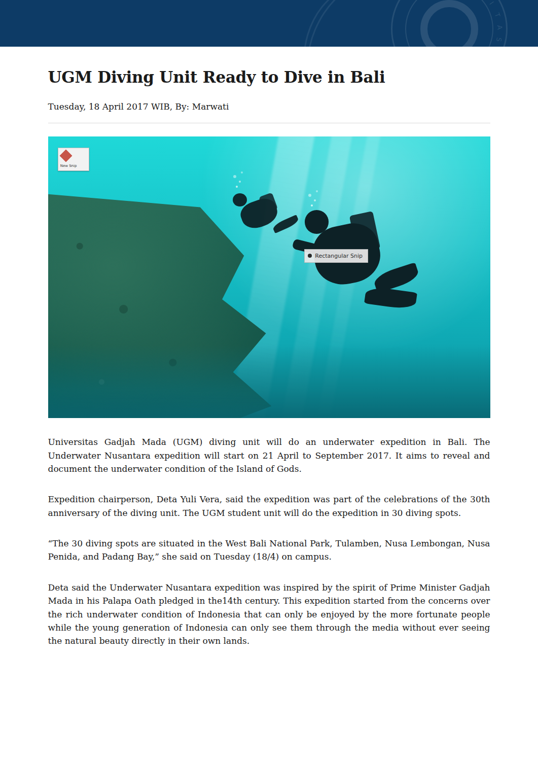U N I V E R S I T A S
UGM Diving Unit Ready to Dive in Bali
Tuesday, 18 April 2017 WIB, By: Marwati
Rectangular Snip
Universitas Gadjah Mada (UGM) diving unit will do an underwater expedition in Bali. The Underwater Nusantara expedition will start on 21 April to September 2017. It aims to reveal and document the underwater condition of the Island of Gods.
Expedition chairperson, Deta Yuli Vera, said the expedition was part of the celebrations of the 30th anniversary of the diving unit. The UGM student unit will do the expedition in 30 diving spots.
“The 30 diving spots are situated in the West Bali National Park, Tulamben, Nusa Lembongan, Nusa Penida, and Padang Bay,” she said on Tuesday (18/4) on campus.
Deta said the Underwater Nusantara expedition was inspired by the spirit of Prime Minister Gadjah Mada in his Palapa Oath pledged in the14th century. This expedition started from the concerns over the rich underwater condition of Indonesia that can only be enjoyed by the more fortunate people while the young generation of Indonesia can only see them through the media without ever seeing the natural beauty directly in their own lands.